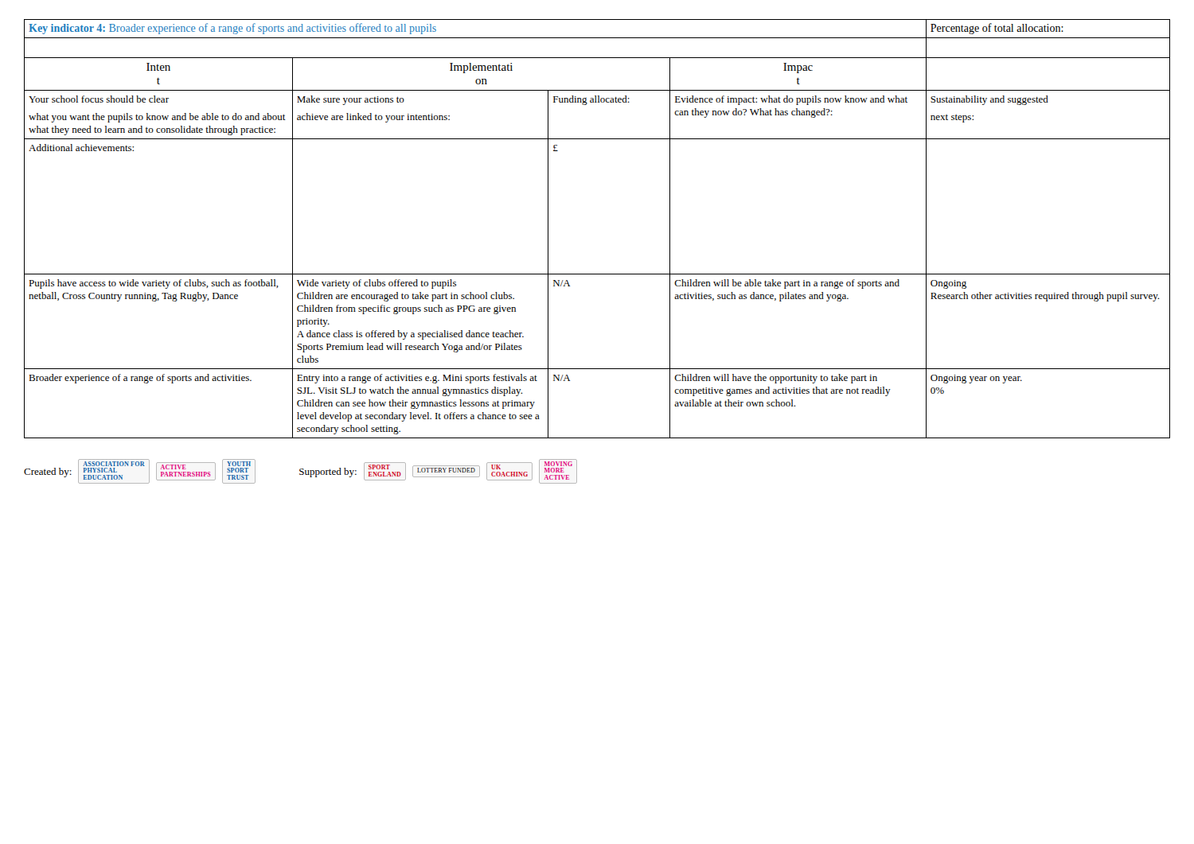| Key indicator 4: Broader experience of a range of sports and activities offered to all pupils | Percentage of total allocation: |
| Inten t | Implementati on | Impac t | |
| Your school focus should be clear what you want the pupils to know and be able to do and about what they need to learn and to consolidate through practice: | Make sure your actions to achieve are linked to your intentions: | Funding allocated: | Evidence of impact: what do pupils now know and what can they now do? What has changed?: | Sustainability and suggested next steps: |
| Additional achievements: | | £ | | |
| Pupils have access to wide variety of clubs, such as football, netball, Cross Country running, Tag Rugby, Dance | Wide variety of clubs offered to pupils Children are encouraged to take part in school clubs. Children from specific groups such as PPG are given priority. A dance class is offered by a specialised dance teacher. Sports Premium lead will research Yoga and/or Pilates clubs | N/A | Children will be able take part in a range of sports and activities, such as dance, pilates and yoga. | Ongoing Research other activities required through pupil survey. |
| Broader experience of a range of sports and activities. | Entry into a range of activities e.g. Mini sports festivals at SJL. Visit SLJ to watch the annual gymnastics display. Children can see how their gymnastics lessons at primary level develop at secondary level. It offers a chance to see a secondary school setting. | N/A | Children will have the opportunity to take part in competitive games and activities that are not readily available at their own school. | Ongoing year on year. 0% |
Created by: association for
Physical
Education Active
Partnerships Youth
Sport
Trust
Supported by: Sport
England LOTTERY FUNDED UK
Coaching Moving
More
Active